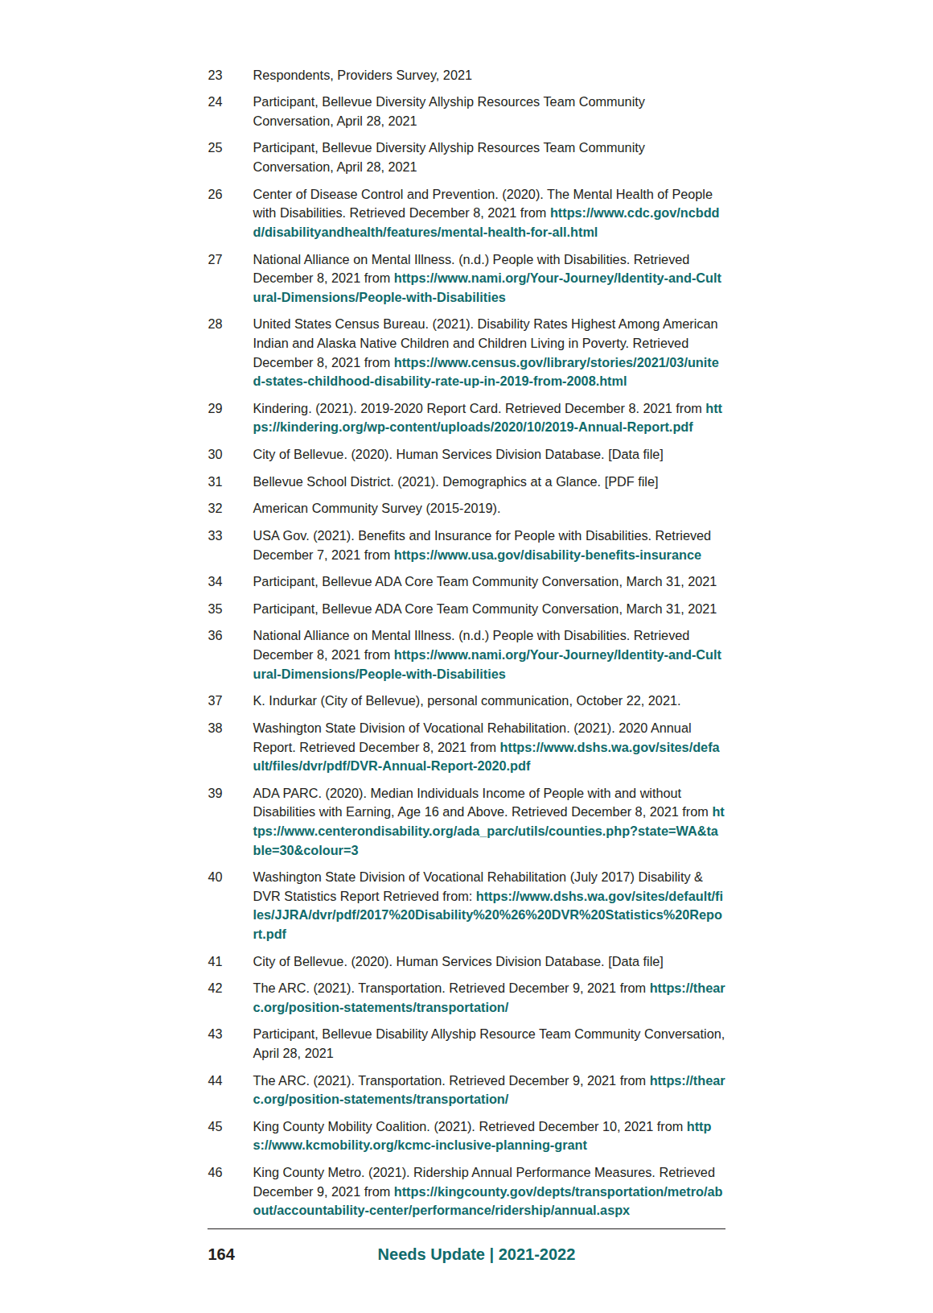23 Respondents, Providers Survey, 2021
24 Participant, Bellevue Diversity Allyship Resources Team Community Conversation, April 28, 2021
25 Participant, Bellevue Diversity Allyship Resources Team Community Conversation, April 28, 2021
26 Center of Disease Control and Prevention. (2020). The Mental Health of People with Disabilities. Retrieved December 8, 2021 from https://www.cdc.gov/ncbddd/disabilityandhealth/features/mental-health-for-all.html
27 National Alliance on Mental Illness. (n.d.) People with Disabilities. Retrieved December 8, 2021 from https://www.nami.org/Your-Journey/Identity-and-Cultural-Dimensions/People-with-Disabilities
28 United States Census Bureau. (2021). Disability Rates Highest Among American Indian and Alaska Native Children and Children Living in Poverty. Retrieved December 8, 2021 from https://www.census.gov/library/stories/2021/03/united-states-childhood-disability-rate-up-in-2019-from-2008.html
29 Kindering. (2021). 2019-2020 Report Card. Retrieved December 8. 2021 from https://kindering.org/wp-content/uploads/2020/10/2019-Annual-Report.pdf
30 City of Bellevue. (2020). Human Services Division Database. [Data file]
31 Bellevue School District. (2021). Demographics at a Glance. [PDF file]
32 American Community Survey (2015-2019).
33 USA Gov. (2021). Benefits and Insurance for People with Disabilities. Retrieved December 7, 2021 from https://www.usa.gov/disability-benefits-insurance
34 Participant, Bellevue ADA Core Team Community Conversation, March 31, 2021
35 Participant, Bellevue ADA Core Team Community Conversation, March 31, 2021
36 National Alliance on Mental Illness. (n.d.) People with Disabilities. Retrieved December 8, 2021 from https://www.nami.org/Your-Journey/Identity-and-Cultural-Dimensions/People-with-Disabilities
37 K. Indurkar (City of Bellevue), personal communication, October 22, 2021.
38 Washington State Division of Vocational Rehabilitation. (2021). 2020 Annual Report. Retrieved December 8, 2021 from https://www.dshs.wa.gov/sites/default/files/dvr/pdf/DVR-Annual-Report-2020.pdf
39 ADA PARC. (2020). Median Individuals Income of People with and without Disabilities with Earning, Age 16 and Above. Retrieved December 8, 2021 from https://www.centerondisability.org/ada_parc/utils/counties.php?state=WA&table=30&colour=3
40 Washington State Division of Vocational Rehabilitation (July 2017) Disability & DVR Statistics Report Retrieved from: https://www.dshs.wa.gov/sites/default/files/JJRA/dvr/pdf/2017%20Disability%20%26%20DVR%20Statistics%20Report.pdf
41 City of Bellevue. (2020). Human Services Division Database. [Data file]
42 The ARC. (2021). Transportation. Retrieved December 9, 2021 from https://thearc.org/position-statements/transportation/
43 Participant, Bellevue Disability Allyship Resource Team Community Conversation, April 28, 2021
44 The ARC. (2021). Transportation. Retrieved December 9, 2021 from https://thearc.org/position-statements/transportation/
45 King County Mobility Coalition. (2021). Retrieved December 10, 2021 from https://www.kcmobility.org/kcmc-inclusive-planning-grant
46 King County Metro. (2021). Ridership Annual Performance Measures. Retrieved December 9, 2021 from https://kingcounty.gov/depts/transportation/metro/about/accountability-center/performance/ridership/annual.aspx
164 Needs Update | 2021-2022